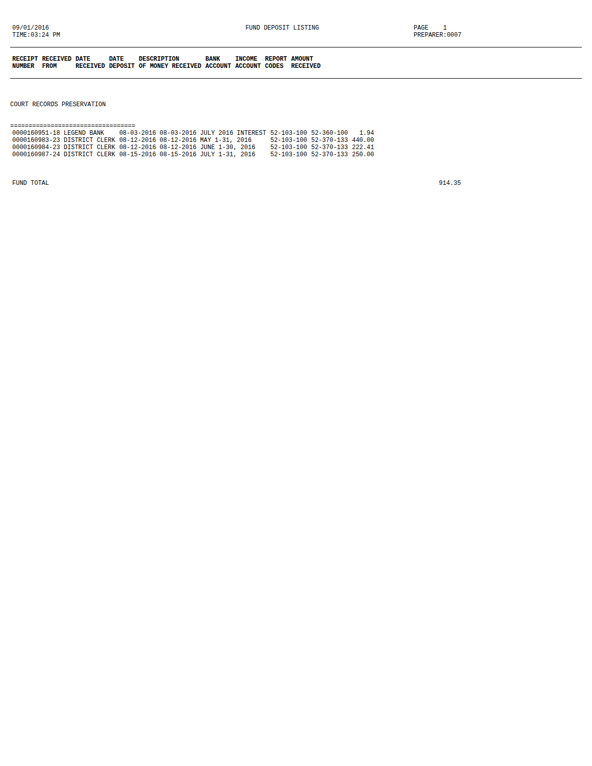| 09/01/2016 | | FUND DEPOSIT LISTING | | PAGE 1 |
| TIME:03:24 PM | | | | PREPARER:0007 |
| RECEIPT | RECEIVED | DATE | DATE | DESCRIPTION | BANK | INCOME | REPORT | AMOUNT |
| --- | --- | --- | --- | --- | --- | --- | --- | --- |
| NUMBER | FROM | RECEIVED | DEPOSIT | OF MONEY RECEIVED | ACCOUNT | ACCOUNT | CODES | RECEIVED |
COURT RECORDS PRESERVATION
==================================
| 0000160951-18 LEGEND BANK | 08-03-2016 08-03-2016 JULY 2016 INTEREST | 52-103-100 | 52-360-100 | 1.94 |
| 0000160983-23 DISTRICT CLERK | 08-12-2016 08-12-2016 MAY 1-31, 2016 | 52-103-100 | 52-370-133 | 440.00 |
| 0000160984-23 DISTRICT CLERK | 08-12-2016 08-12-2016 JUNE 1-30, 2016 | 52-103-100 | 52-370-133 | 222.41 |
| 0000160987-24 DISTRICT CLERK | 08-15-2016 08-15-2016 JULY 1-31, 2016 | 52-103-100 | 52-370-133 | 250.00 |
| FUND TOTAL | | 914.35 |